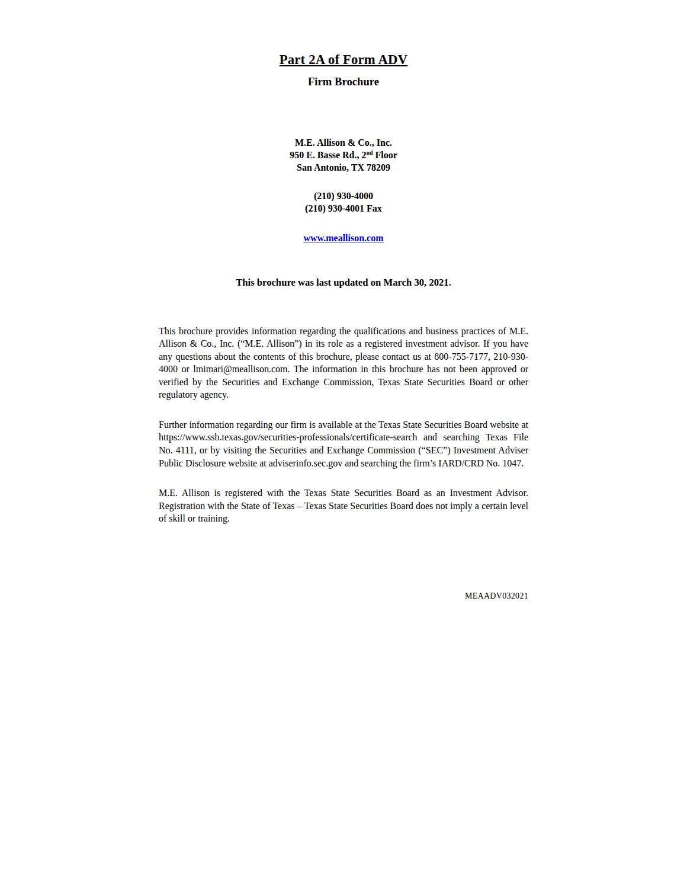Part 2A of Form ADV
Firm Brochure
M.E. Allison & Co., Inc.
950 E. Basse Rd., 2nd Floor
San Antonio, TX 78209
(210) 930-4000
(210) 930-4001 Fax
www.meallison.com
This brochure was last updated on March 30, 2021.
This brochure provides information regarding the qualifications and business practices of M.E. Allison & Co., Inc. (“M.E. Allison”) in its role as a registered investment advisor. If you have any questions about the contents of this brochure, please contact us at 800-755-7177, 210-930-4000 or lmimari@meallison.com. The information in this brochure has not been approved or verified by the Securities and Exchange Commission, Texas State Securities Board or other regulatory agency.
Further information regarding our firm is available at the Texas State Securities Board website at https://www.ssb.texas.gov/securities-professionals/certificate-search and searching Texas File No. 4111, or by visiting the Securities and Exchange Commission (“SEC”) Investment Adviser Public Disclosure website at adviserinfo.sec.gov and searching the firm’s IARD/CRD No. 1047.
M.E. Allison is registered with the Texas State Securities Board as an Investment Advisor. Registration with the State of Texas – Texas State Securities Board does not imply a certain level of skill or training.
MEAADV032021